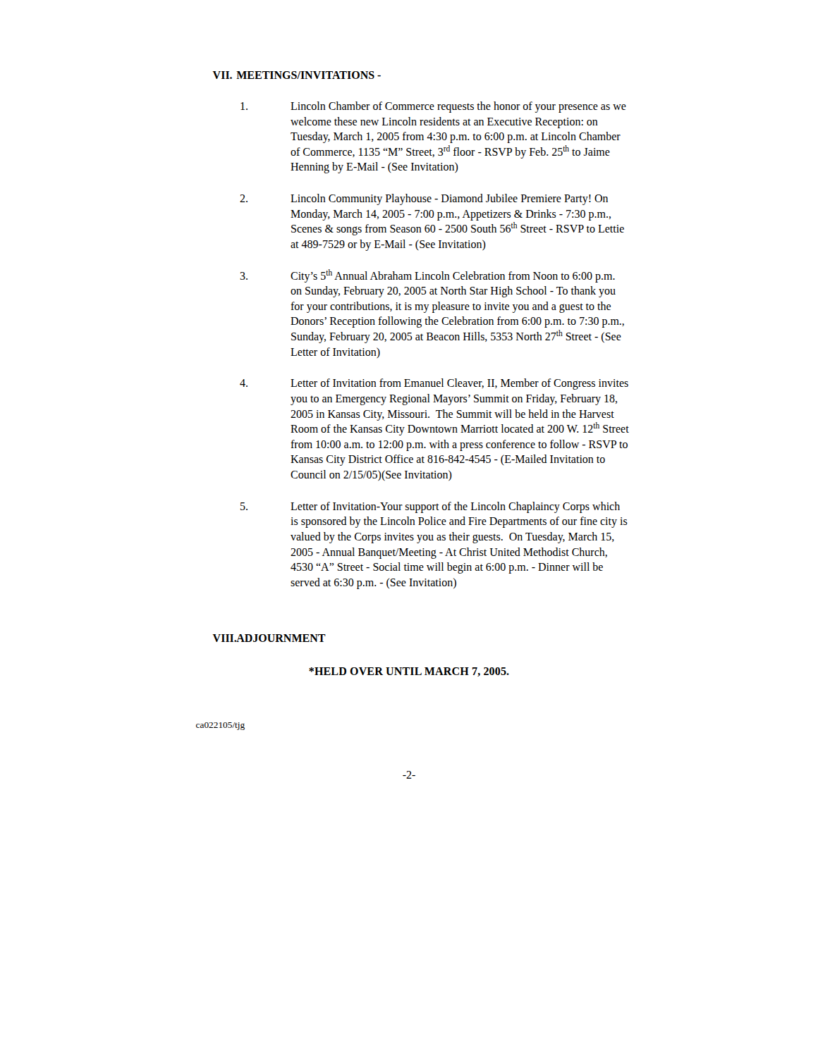VII. MEETINGS/INVITATIONS -
1. Lincoln Chamber of Commerce requests the honor of your presence as we welcome these new Lincoln residents at an Executive Reception: on Tuesday, March 1, 2005 from 4:30 p.m. to 6:00 p.m. at Lincoln Chamber of Commerce, 1135 “M” Street, 3rd floor - RSVP by Feb. 25th to Jaime Henning by E-Mail - (See Invitation)
2. Lincoln Community Playhouse - Diamond Jubilee Premiere Party! On Monday, March 14, 2005 - 7:00 p.m., Appetizers & Drinks - 7:30 p.m., Scenes & songs from Season 60 - 2500 South 56th Street - RSVP to Lettie at 489-7529 or by E-Mail - (See Invitation)
3. City’s 5th Annual Abraham Lincoln Celebration from Noon to 6:00 p.m. on Sunday, February 20, 2005 at North Star High School - To thank you for your contributions, it is my pleasure to invite you and a guest to the Donors’ Reception following the Celebration from 6:00 p.m. to 7:30 p.m., Sunday, February 20, 2005 at Beacon Hills, 5353 North 27th Street - (See Letter of Invitation)
4. Letter of Invitation from Emanuel Cleaver, II, Member of Congress invites you to an Emergency Regional Mayors’ Summit on Friday, February 18, 2005 in Kansas City, Missouri. The Summit will be held in the Harvest Room of the Kansas City Downtown Marriott located at 200 W. 12th Street from 10:00 a.m. to 12:00 p.m. with a press conference to follow - RSVP to Kansas City District Office at 816-842-4545 - (E-Mailed Invitation to Council on 2/15/05)(See Invitation)
5. Letter of Invitation-Your support of the Lincoln Chaplaincy Corps which is sponsored by the Lincoln Police and Fire Departments of our fine city is valued by the Corps invites you as their guests. On Tuesday, March 15, 2005 - Annual Banquet/Meeting - At Christ United Methodist Church, 4530 “A” Street - Social time will begin at 6:00 p.m. - Dinner will be served at 6:30 p.m. - (See Invitation)
VIII. ADJOURNMENT
*HELD OVER UNTIL MARCH 7, 2005.
ca022105/tjg
-2-